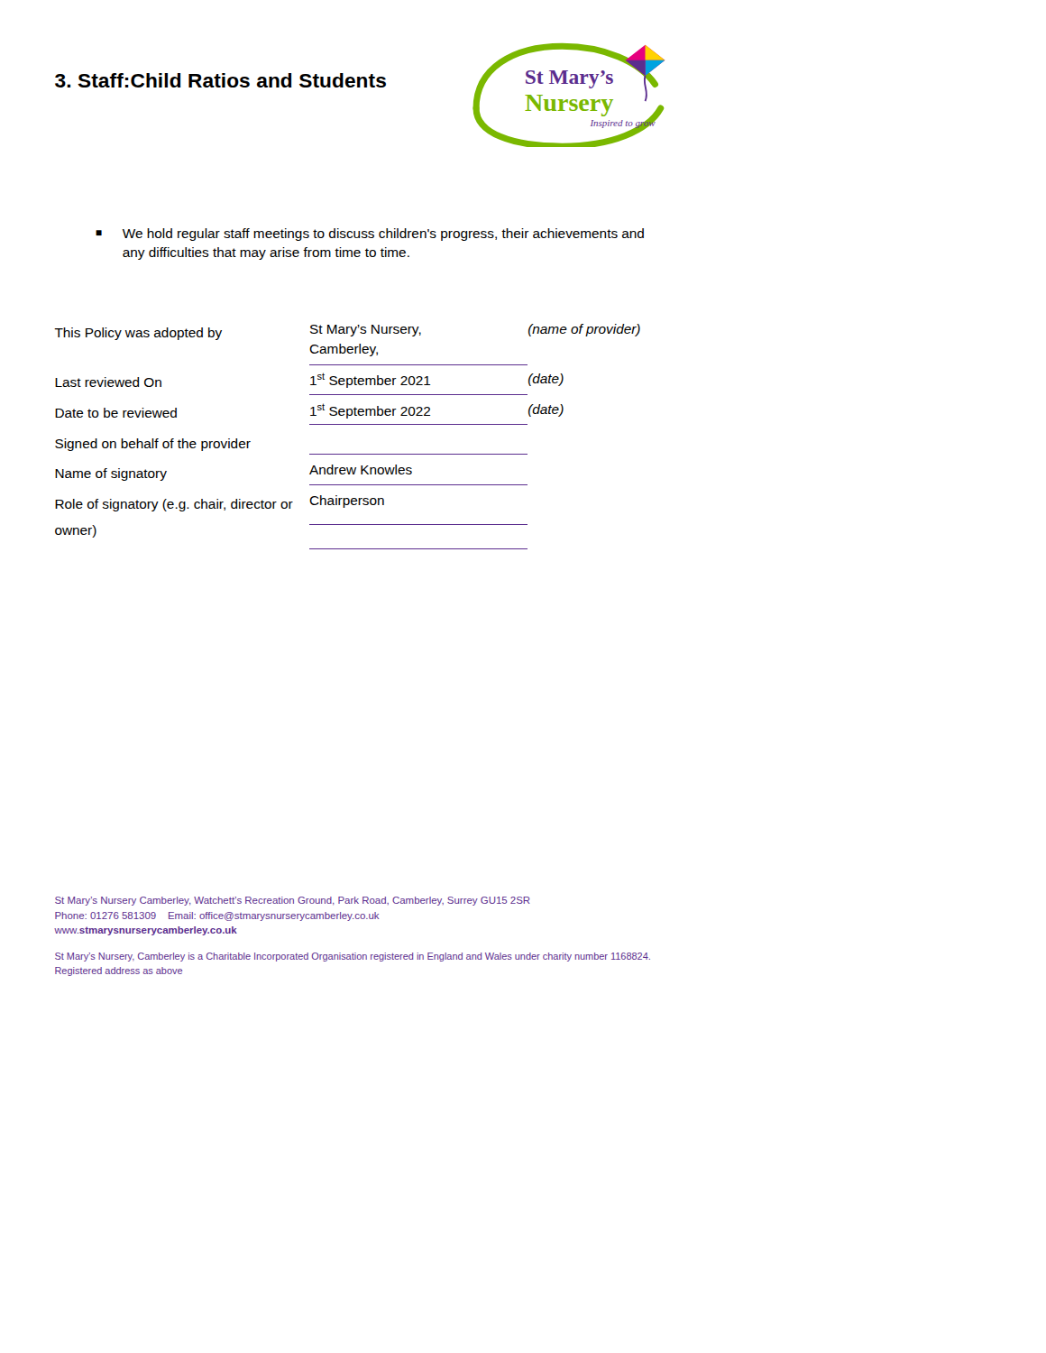3. Staff:Child Ratios and Students
St Mary’s Nursery Inspired to grow
■
We hold regular staff meetings to discuss children's progress, their achievements and any difficulties that may arise from time to time.
| This Policy was adopted by | St Mary’s Nursery, Camberley, | (name of provider) |
| Last reviewed On | 1 st September 2021 | (date) |
| Date to be reviewed | 1 st September 2022 | (date) |
| Signed on behalf of the provider | | |
| Name of signatory | Andrew Knowles | |
| Role of signatory (e.g. chair, director or owner) | Chairperson | |
St Mary’s Nursery Camberley, Watchett’s Recreation Ground, Park Road, Camberley, Surrey GU15 2SR
Phone: 01276 581309 Email: office@stmarysnurserycamberley.co.uk
www.stmarysnurserycamberley.co.uk
St Mary’s Nursery, Camberley is a Charitable Incorporated Organisation registered in England and Wales under charity number 1168824.
Registered address as above